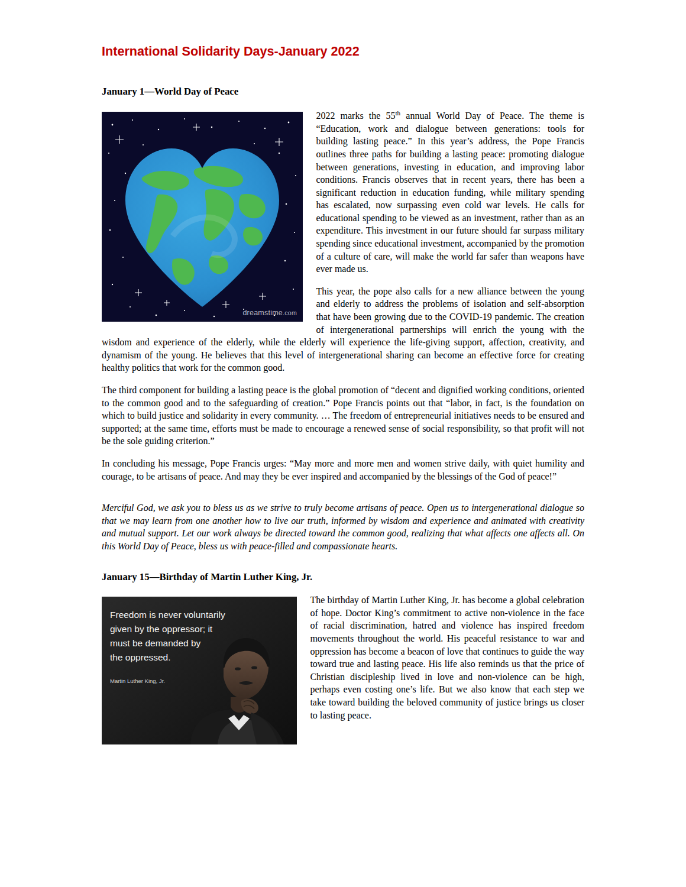International Solidarity Days-January 2022
January 1—World Day of Peace
dreamstime.com
2022 marks the 55th annual World Day of Peace. The theme is “Education, work and dialogue between generations: tools for building lasting peace.” In this year’s address, the Pope Francis outlines three paths for building a lasting peace: promoting dialogue between generations, investing in education, and improving labor conditions. Francis observes that in recent years, there has been a significant reduction in education funding, while military spending has escalated, now surpassing even cold war levels. He calls for educational spending to be viewed as an investment, rather than as an expenditure. This investment in our future should far surpass military spending since educational investment, accompanied by the promotion of a culture of care, will make the world far safer than weapons have ever made us.
This year, the pope also calls for a new alliance between the young and elderly to address the problems of isolation and self-absorption that have been growing due to the COVID-19 pandemic. The creation of intergenerational partnerships will enrich the young with the wisdom and experience of the elderly, while the elderly will experience the life-giving support, affection, creativity, and dynamism of the young. He believes that this level of intergenerational sharing can become an effective force for creating healthy politics that work for the common good.
The third component for building a lasting peace is the global promotion of “decent and dignified working conditions, oriented to the common good and to the safeguarding of creation.” Pope Francis points out that “labor, in fact, is the foundation on which to build justice and solidarity in every community. … The freedom of entrepreneurial initiatives needs to be ensured and supported; at the same time, efforts must be made to encourage a renewed sense of social responsibility, so that profit will not be the sole guiding criterion.”
In concluding his message, Pope Francis urges: “May more and more men and women strive daily, with quiet humility and courage, to be artisans of peace. And may they be ever inspired and accompanied by the blessings of the God of peace!”
Merciful God, we ask you to bless us as we strive to truly become artisans of peace. Open us to intergenerational dialogue so that we may learn from one another how to live our truth, informed by wisdom and experience and animated with creativity and mutual support. Let our work always be directed toward the common good, realizing that what affects one affects all. On this World Day of Peace, bless us with peace-filled and compassionate hearts.
January 15—Birthday of Martin Luther King, Jr.
Freedom is never voluntarily given by the oppressor; it must be demanded by the oppressed. Martin Luther King, Jr.
The birthday of Martin Luther King, Jr. has become a global celebration of hope. Doctor King’s commitment to active non-violence in the face of racial discrimination, hatred and violence has inspired freedom movements throughout the world. His peaceful resistance to war and oppression has become a beacon of love that continues to guide the way toward true and lasting peace. His life also reminds us that the price of Christian discipleship lived in love and non-violence can be high, perhaps even costing one’s life. But we also know that each step we take toward building the beloved community of justice brings us closer to lasting peace.